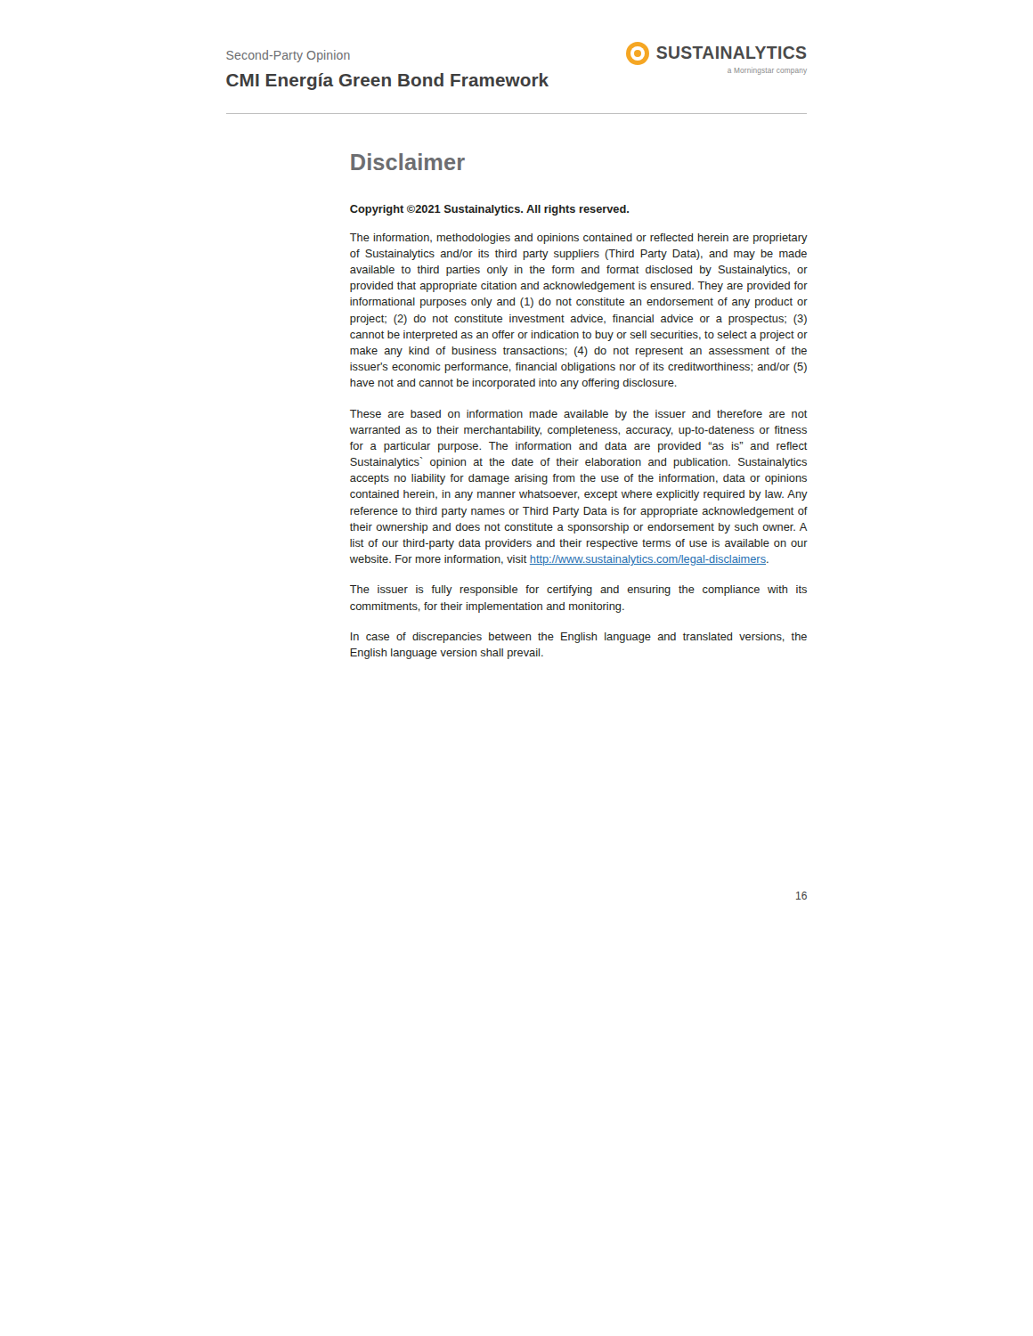Second-Party Opinion
CMI Energía Green Bond Framework
SUSTAINALYTICS
a Morningstar company
Disclaimer
Copyright ©2021 Sustainalytics. All rights reserved.
The information, methodologies and opinions contained or reflected herein are proprietary of Sustainalytics and/or its third party suppliers (Third Party Data), and may be made available to third parties only in the form and format disclosed by Sustainalytics, or provided that appropriate citation and acknowledgement is ensured. They are provided for informational purposes only and (1) do not constitute an endorsement of any product or project; (2) do not constitute investment advice, financial advice or a prospectus; (3) cannot be interpreted as an offer or indication to buy or sell securities, to select a project or make any kind of business transactions; (4) do not represent an assessment of the issuer's economic performance, financial obligations nor of its creditworthiness; and/or (5) have not and cannot be incorporated into any offering disclosure.
These are based on information made available by the issuer and therefore are not warranted as to their merchantability, completeness, accuracy, up-to-dateness or fitness for a particular purpose. The information and data are provided “as is” and reflect Sustainalytics` opinion at the date of their elaboration and publication. Sustainalytics accepts no liability for damage arising from the use of the information, data or opinions contained herein, in any manner whatsoever, except where explicitly required by law. Any reference to third party names or Third Party Data is for appropriate acknowledgement of their ownership and does not constitute a sponsorship or endorsement by such owner. A list of our third-party data providers and their respective terms of use is available on our website. For more information, visit http://www.sustainalytics.com/legal-disclaimers.
The issuer is fully responsible for certifying and ensuring the compliance with its commitments, for their implementation and monitoring.
In case of discrepancies between the English language and translated versions, the English language version shall prevail.
16